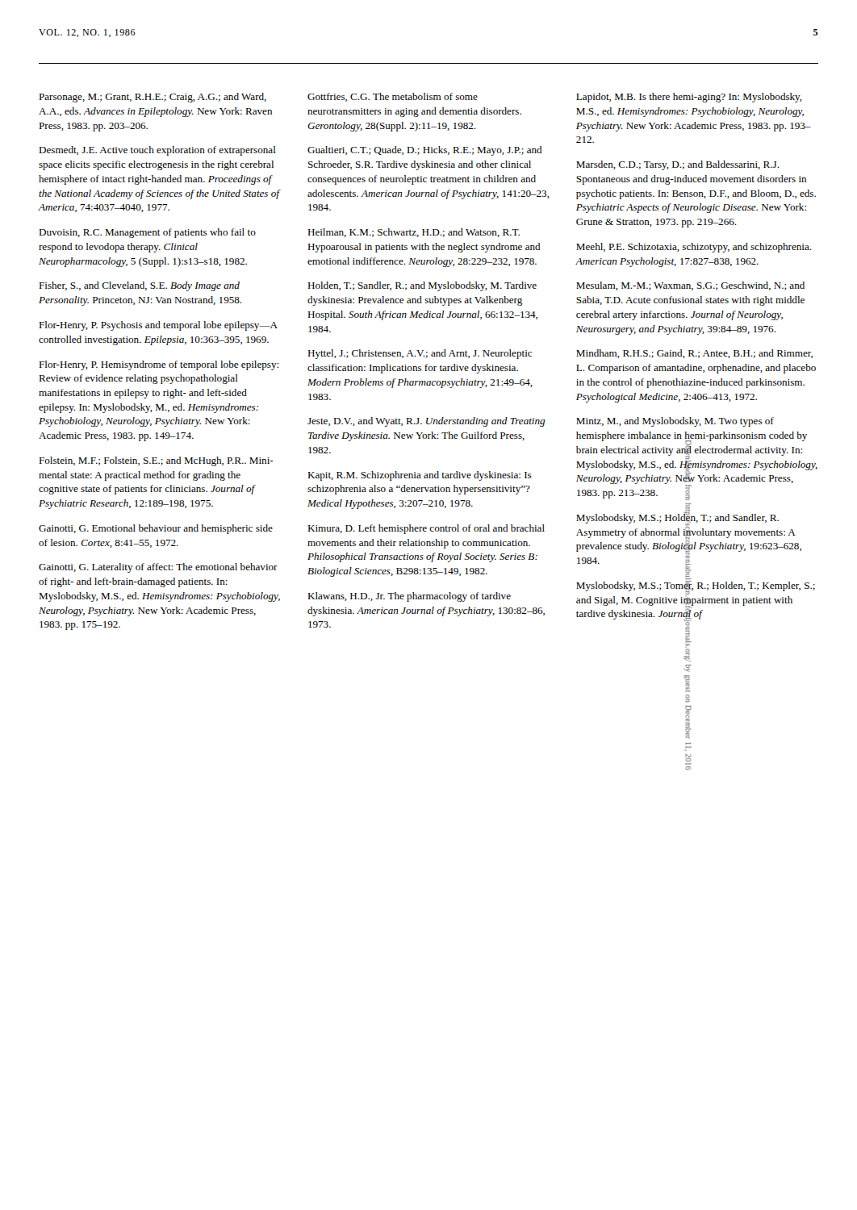Vol. 12, No. 1, 1986 5
Parsonage, M.; Grant, R.H.E.; Craig, A.G.; and Ward, A.A., eds. Advances in Epileptology. New York: Raven Press, 1983. pp. 203–206.
Desmedt, J.E. Active touch exploration of extrapersonal space elicits specific electrogenesis in the right cerebral hemisphere of intact right-handed man. Proceedings of the National Academy of Sciences of the United States of America, 74:4037–4040, 1977.
Duvoisin, R.C. Management of patients who fail to respond to levodopa therapy. Clinical Neuropharmacology, 5 (Suppl. 1):s13–s18, 1982.
Fisher, S., and Cleveland, S.E. Body Image and Personality. Princeton, NJ: Van Nostrand, 1958.
Flor-Henry, P. Psychosis and temporal lobe epilepsy—A controlled investigation. Epilepsia, 10:363–395, 1969.
Flor-Henry, P. Hemisyndrome of temporal lobe epilepsy: Review of evidence relating psychopathologial manifestations in epilepsy to right- and left-sided epilepsy. In: Myslobodsky, M., ed. Hemisyndromes: Psychobiology, Neurology, Psychiatry. New York: Academic Press, 1983. pp. 149–174.
Folstein, M.F.; Folstein, S.E.; and McHugh, P.R.. Mini-mental state: A practical method for grading the cognitive state of patients for clinicians. Journal of Psychiatric Research, 12:189–198, 1975.
Gainotti, G. Emotional behaviour and hemispheric side of lesion. Cortex, 8:41–55, 1972.
Gainotti, G. Laterality of affect: The emotional behavior of right- and left-brain-damaged patients. In: Myslobodsky, M.S., ed. Hemisyndromes: Psychobiology, Neurology, Psychiatry. New York: Academic Press, 1983. pp. 175–192.
Gottfries, C.G. The metabolism of some neurotransmitters in aging and dementia disorders. Gerontology, 28(Suppl. 2):11–19, 1982.
Gualtieri, C.T.; Quade, D.; Hicks, R.E.; Mayo, J.P.; and Schroeder, S.R. Tardive dyskinesia and other clinical consequences of neuroleptic treatment in children and adolescents. American Journal of Psychiatry, 141:20–23, 1984.
Heilman, K.M.; Schwartz, H.D.; and Watson, R.T. Hypoarousal in patients with the neglect syndrome and emotional indifference. Neurology, 28:229–232, 1978.
Holden, T.; Sandler, R.; and Myslobodsky, M. Tardive dyskinesia: Prevalence and subtypes at Valkenberg Hospital. South African Medical Journal, 66:132–134, 1984.
Hyttel, J.; Christensen, A.V.; and Arnt, J. Neuroleptic classification: Implications for tardive dyskinesia. Modern Problems of Pharmacopsychiatry, 21:49–64, 1983.
Jeste, D.V., and Wyatt, R.J. Understanding and Treating Tardive Dyskinesia. New York: The Guilford Press, 1982.
Kapit, R.M. Schizophrenia and tardive dyskinesia: Is schizophrenia also a “denervation hypersensitivity”? Medical Hypotheses, 3:207–210, 1978.
Kimura, D. Left hemisphere control of oral and brachial movements and their relationship to communication. Philosophical Transactions of Royal Society. Series B: Biological Sciences, B298:135–149, 1982.
Klawans, H.D., Jr. The pharmacology of tardive dyskinesia. American Journal of Psychiatry, 130:82–86, 1973.
Lapidot, M.B. Is there hemi-aging? In: Myslobodsky, M.S., ed. Hemisyndromes: Psychobiology, Neurology, Psychiatry. New York: Academic Press, 1983. pp. 193–212.
Marsden, C.D.; Tarsy, D.; and Baldessarini, R.J. Spontaneous and drug-induced movement disorders in psychotic patients. In: Benson, D.F., and Bloom, D., eds. Psychiatric Aspects of Neurologic Disease. New York: Grune & Stratton, 1973. pp. 219–266.
Meehl, P.E. Schizotaxia, schizotypy, and schizophrenia. American Psychologist, 17:827–838, 1962.
Mesulam, M.-M.; Waxman, S.G.; Geschwind, N.; and Sabia, T.D. Acute confusional states with right middle cerebral artery infarctions. Journal of Neurology, Neurosurgery, and Psychiatry, 39:84–89, 1976.
Mindham, R.H.S.; Gaind, R.; Antee, B.H.; and Rimmer, L. Comparison of amantadine, orphenadine, and placebo in the control of phenothiazine-induced parkinsonism. Psychological Medicine, 2:406–413, 1972.
Mintz, M., and Myslobodsky, M. Two types of hemisphere imbalance in hemi-parkinsonism coded by brain electrical activity and electrodermal activity. In: Myslobodsky, M.S., ed. Hemisyndromes: Psychobiology, Neurology, Psychiatry. New York: Academic Press, 1983. pp. 213–238.
Myslobodsky, M.S.; Holden, T.; and Sandler, R. Asymmetry of abnormal involuntary movements: A prevalence study. Biological Psychiatry, 19:623–628, 1984.
Myslobodsky, M.S.; Tomer, R.; Holden, T.; Kempler, S.; and Sigal, M. Cognitive impairment in patient with tardive dyskinesia. Journal of
Downloaded from http://schizophreniabulletin.oxfordjournals.org/ by guest on December 11, 2016